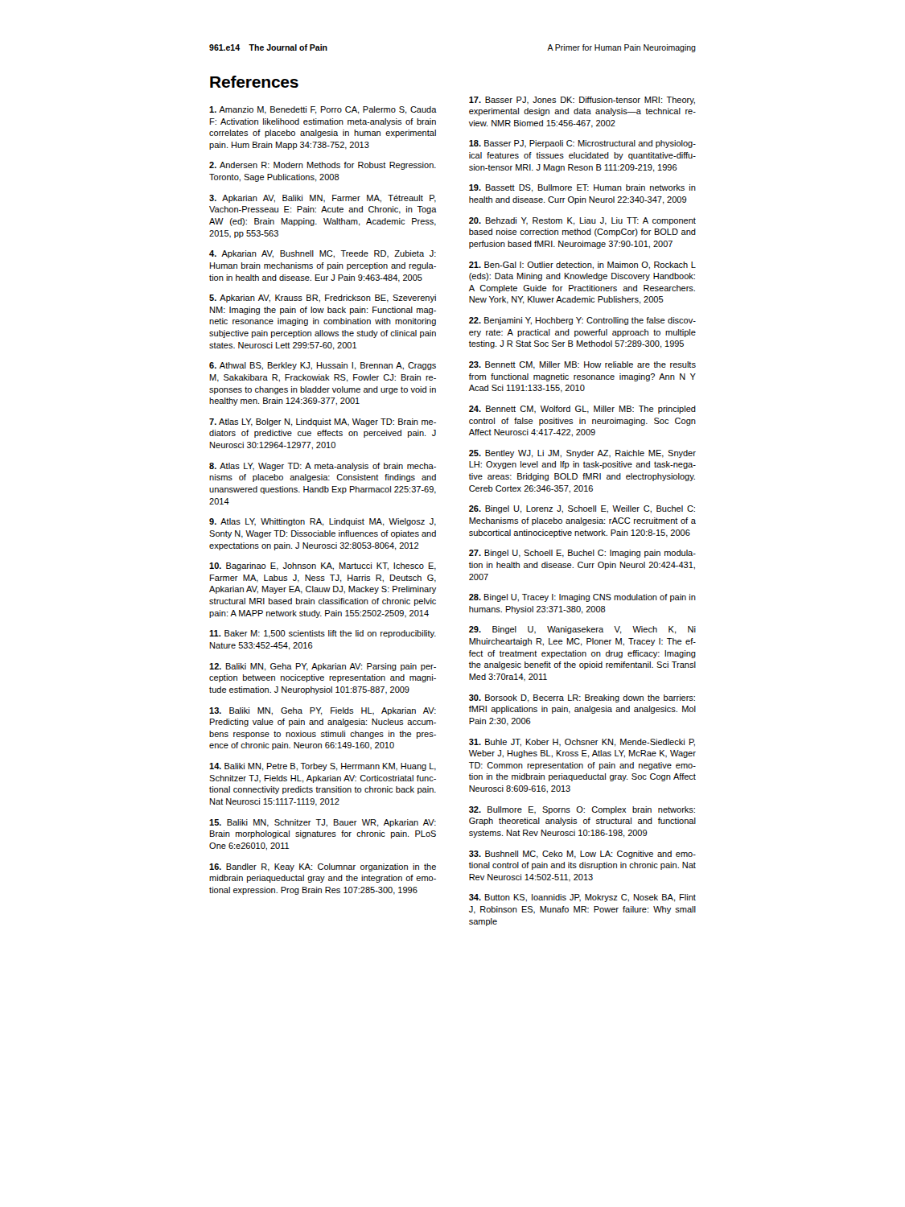961.e14The Journal of Pain
A Primer for Human Pain Neuroimaging
References
1. Amanzio M, Benedetti F, Porro CA, Palermo S, Cauda F: Activation likelihood estimation meta-analysis of brain correlates of placebo analgesia in human experimental pain. Hum Brain Mapp 34:738-752, 2013
2. Andersen R: Modern Methods for Robust Regression. Toronto, Sage Publications, 2008
3. Apkarian AV, Baliki MN, Farmer MA, Tétreault P, Vachon-Presseau E: Pain: Acute and Chronic, in Toga AW (ed): Brain Mapping. Waltham, Academic Press, 2015, pp 553-563
4. Apkarian AV, Bushnell MC, Treede RD, Zubieta J: Human brain mechanisms of pain perception and regulation in health and disease. Eur J Pain 9:463-484, 2005
5. Apkarian AV, Krauss BR, Fredrickson BE, Szeverenyi NM: Imaging the pain of low back pain: Functional magnetic resonance imaging in combination with monitoring subjective pain perception allows the study of clinical pain states. Neurosci Lett 299:57-60, 2001
6. Athwal BS, Berkley KJ, Hussain I, Brennan A, Craggs M, Sakakibara R, Frackowiak RS, Fowler CJ: Brain responses to changes in bladder volume and urge to void in healthy men. Brain 124:369-377, 2001
7. Atlas LY, Bolger N, Lindquist MA, Wager TD: Brain mediators of predictive cue effects on perceived pain. J Neurosci 30:12964-12977, 2010
8. Atlas LY, Wager TD: A meta-analysis of brain mechanisms of placebo analgesia: Consistent findings and unanswered questions. Handb Exp Pharmacol 225:37-69, 2014
9. Atlas LY, Whittington RA, Lindquist MA, Wielgosz J, Sonty N, Wager TD: Dissociable influences of opiates and expectations on pain. J Neurosci 32:8053-8064, 2012
10. Bagarinao E, Johnson KA, Martucci KT, Ichesco E, Farmer MA, Labus J, Ness TJ, Harris R, Deutsch G, Apkarian AV, Mayer EA, Clauw DJ, Mackey S: Preliminary structural MRI based brain classification of chronic pelvic pain: A MAPP network study. Pain 155:2502-2509, 2014
11. Baker M: 1,500 scientists lift the lid on reproducibility. Nature 533:452-454, 2016
12. Baliki MN, Geha PY, Apkarian AV: Parsing pain perception between nociceptive representation and magnitude estimation. J Neurophysiol 101:875-887, 2009
13. Baliki MN, Geha PY, Fields HL, Apkarian AV: Predicting value of pain and analgesia: Nucleus accumbens response to noxious stimuli changes in the presence of chronic pain. Neuron 66:149-160, 2010
14. Baliki MN, Petre B, Torbey S, Herrmann KM, Huang L, Schnitzer TJ, Fields HL, Apkarian AV: Corticostriatal functional connectivity predicts transition to chronic back pain. Nat Neurosci 15:1117-1119, 2012
15. Baliki MN, Schnitzer TJ, Bauer WR, Apkarian AV: Brain morphological signatures for chronic pain. PLoS One 6:e26010, 2011
16. Bandler R, Keay KA: Columnar organization in the midbrain periaqueductal gray and the integration of emotional expression. Prog Brain Res 107:285-300, 1996
17. Basser PJ, Jones DK: Diffusion-tensor MRI: Theory, experimental design and data analysis—a technical review. NMR Biomed 15:456-467, 2002
18. Basser PJ, Pierpaoli C: Microstructural and physiological features of tissues elucidated by quantitative-diffusion-tensor MRI. J Magn Reson B 111:209-219, 1996
19. Bassett DS, Bullmore ET: Human brain networks in health and disease. Curr Opin Neurol 22:340-347, 2009
20. Behzadi Y, Restom K, Liau J, Liu TT: A component based noise correction method (CompCor) for BOLD and perfusion based fMRI. Neuroimage 37:90-101, 2007
21. Ben-Gal I: Outlier detection, in Maimon O, Rockach L (eds): Data Mining and Knowledge Discovery Handbook: A Complete Guide for Practitioners and Researchers. New York, NY, Kluwer Academic Publishers, 2005
22. Benjamini Y, Hochberg Y: Controlling the false discovery rate: A practical and powerful approach to multiple testing. J R Stat Soc Ser B Methodol 57:289-300, 1995
23. Bennett CM, Miller MB: How reliable are the results from functional magnetic resonance imaging? Ann N Y Acad Sci 1191:133-155, 2010
24. Bennett CM, Wolford GL, Miller MB: The principled control of false positives in neuroimaging. Soc Cogn Affect Neurosci 4:417-422, 2009
25. Bentley WJ, Li JM, Snyder AZ, Raichle ME, Snyder LH: Oxygen level and lfp in task-positive and task-negative areas: Bridging BOLD fMRI and electrophysiology. Cereb Cortex 26:346-357, 2016
26. Bingel U, Lorenz J, Schoell E, Weiller C, Buchel C: Mechanisms of placebo analgesia: rACC recruitment of a subcortical antinociceptive network. Pain 120:8-15, 2006
27. Bingel U, Schoell E, Buchel C: Imaging pain modulation in health and disease. Curr Opin Neurol 20:424-431, 2007
28. Bingel U, Tracey I: Imaging CNS modulation of pain in humans. Physiol 23:371-380, 2008
29. Bingel U, Wanigasekera V, Wiech K, Ni Mhuircheartaigh R, Lee MC, Ploner M, Tracey I: The effect of treatment expectation on drug efficacy: Imaging the analgesic benefit of the opioid remifentanil. Sci Transl Med 3:70ra14, 2011
30. Borsook D, Becerra LR: Breaking down the barriers: fMRI applications in pain, analgesia and analgesics. Mol Pain 2:30, 2006
31. Buhle JT, Kober H, Ochsner KN, Mende-Siedlecki P, Weber J, Hughes BL, Kross E, Atlas LY, McRae K, Wager TD: Common representation of pain and negative emotion in the midbrain periaqueductal gray. Soc Cogn Affect Neurosci 8:609-616, 2013
32. Bullmore E, Sporns O: Complex brain networks: Graph theoretical analysis of structural and functional systems. Nat Rev Neurosci 10:186-198, 2009
33. Bushnell MC, Ceko M, Low LA: Cognitive and emotional control of pain and its disruption in chronic pain. Nat Rev Neurosci 14:502-511, 2013
34. Button KS, Ioannidis JP, Mokrysz C, Nosek BA, Flint J, Robinson ES, Munafo MR: Power failure: Why small sample